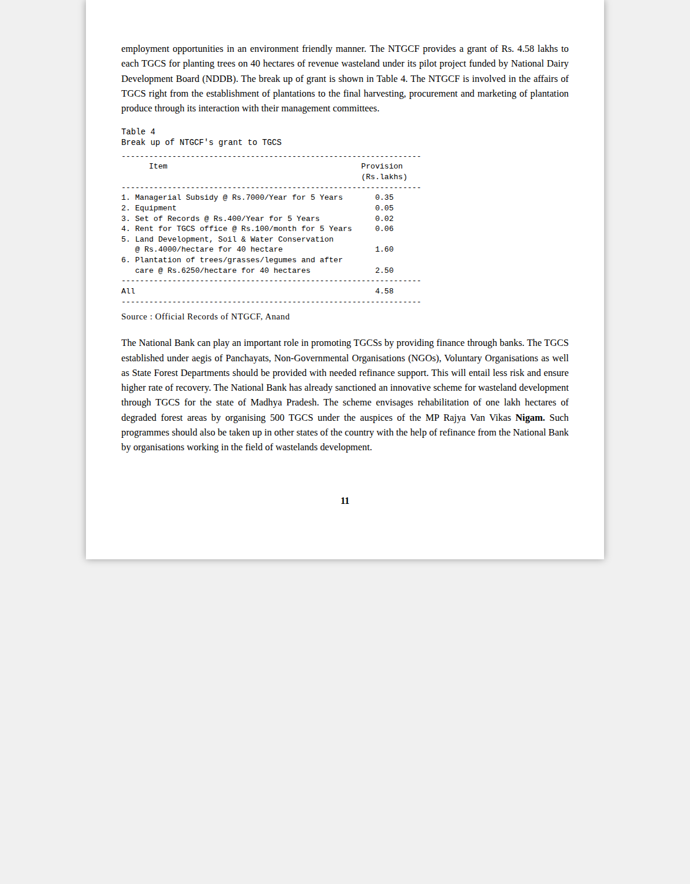employment opportunities in an environment friendly manner. The NTGCF provides a grant of Rs. 4.58 lakhs to each TGCS for planting trees on 40 hectares of revenue wasteland under its pilot project funded by National Dairy Development Board (NDDB). The break up of grant is shown in Table 4. The NTGCF is involved in the affairs of TGCS right from the establishment of plantations to the final harvesting, procurement and marketing of plantation produce through its interaction with their management committees.
Table 4
Break up of NTGCF's grant to TGCS
-----------------------------------------------------------------
      Item                                          Provision
                                                    (Rs.lakhs)
-----------------------------------------------------------------
1. Managerial Subsidy @ Rs.7000/Year for 5 Years       0.35
2. Equipment                                           0.05
3. Set of Records @ Rs.400/Year for 5 Years            0.02
4. Rent for TGCS office @ Rs.100/month for 5 Years     0.06
5. Land Development, Soil & Water Conservation
   @ Rs.4000/hectare for 40 hectare                    1.60
6. Plantation of trees/grasses/legumes and after
   care @ Rs.6250/hectare for 40 hectares              2.50
-----------------------------------------------------------------
All                                                    4.58
-----------------------------------------------------------------
Source : Official Records of NTGCF, Anand
The National Bank can play an important role in promoting TGCSs by providing finance through banks. The TGCS established under aegis of Panchayats, Non-Governmental Organisations (NGOs), Voluntary Organisations as well as State Forest Departments should be provided with needed refinance support. This will entail less risk and ensure higher rate of recovery. The National Bank has already sanctioned an innovative scheme for wasteland development through TGCS for the state of Madhya Pradesh. The scheme envisages rehabilitation of one lakh hectares of degraded forest areas by organising 500 TGCS under the auspices of the MP Rajya Van Vikas Nigam. Such programmes should also be taken up in other states of the country with the help of refinance from the National Bank by organisations working in the field of wastelands development.
11